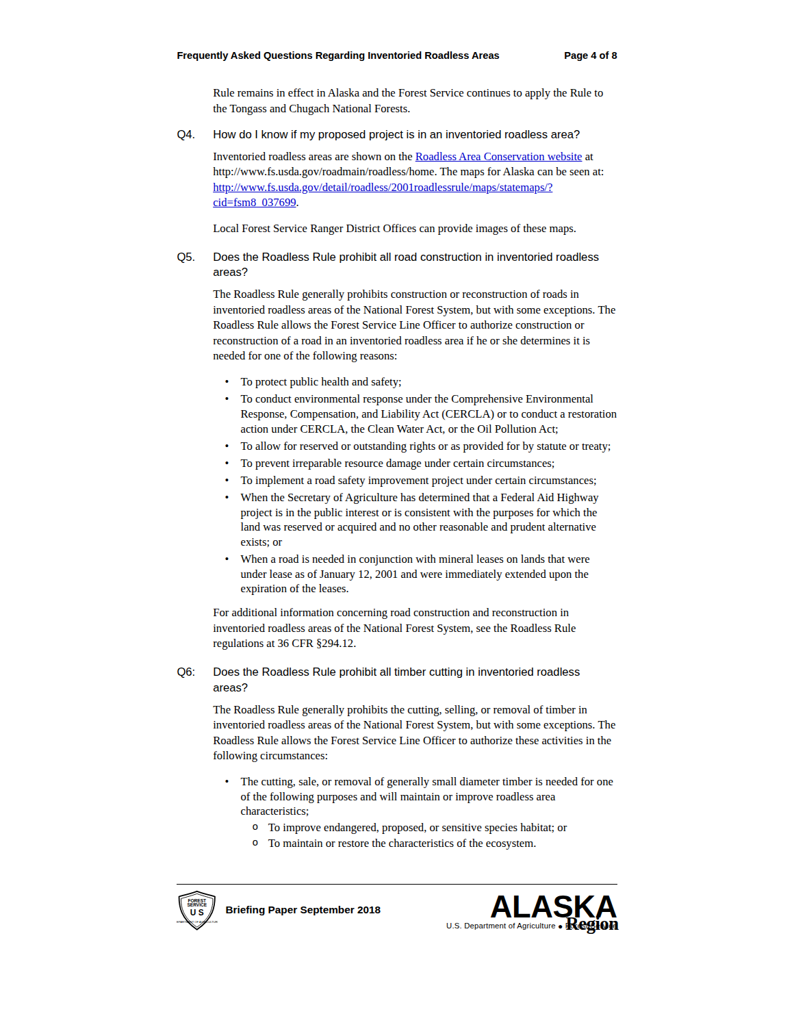Frequently Asked Questions Regarding Inventoried Roadless Areas
Page 4 of 8
Rule remains in effect in Alaska and the Forest Service continues to apply the Rule to the Tongass and Chugach National Forests.
Q4.
How do I know if my proposed project is in an inventoried roadless area?
Inventoried roadless areas are shown on the Roadless Area Conservation website at http://www.fs.usda.gov/roadmain/roadless/home. The maps for Alaska can be seen at: http://www.fs.usda.gov/detail/roadless/2001roadlessrule/maps/statemaps/?cid=fsm8_037699.
Local Forest Service Ranger District Offices can provide images of these maps.
Q5.
Does the Roadless Rule prohibit all road construction in inventoried roadless areas?
The Roadless Rule generally prohibits construction or reconstruction of roads in inventoried roadless areas of the National Forest System, but with some exceptions. The Roadless Rule allows the Forest Service Line Officer to authorize construction or reconstruction of a road in an inventoried roadless area if he or she determines it is needed for one of the following reasons:
To protect public health and safety;
To conduct environmental response under the Comprehensive Environmental Response, Compensation, and Liability Act (CERCLA) or to conduct a restoration action under CERCLA, the Clean Water Act, or the Oil Pollution Act;
To allow for reserved or outstanding rights or as provided for by statute or treaty;
To prevent irreparable resource damage under certain circumstances;
To implement a road safety improvement project under certain circumstances;
When the Secretary of Agriculture has determined that a Federal Aid Highway project is in the public interest or is consistent with the purposes for which the land was reserved or acquired and no other reasonable and prudent alternative exists; or
When a road is needed in conjunction with mineral leases on lands that were under lease as of January 12, 2001 and were immediately extended upon the expiration of the leases.
For additional information concerning road construction and reconstruction in inventoried roadless areas of the National Forest System, see the Roadless Rule regulations at 36 CFR §294.12.
Q6:
Does the Roadless Rule prohibit all timber cutting in inventoried roadless areas?
The Roadless Rule generally prohibits the cutting, selling, or removal of timber in inventoried roadless areas of the National Forest System, but with some exceptions. The Roadless Rule allows the Forest Service Line Officer to authorize these activities in the following circumstances:
The cutting, sale, or removal of generally small diameter timber is needed for one of the following purposes and will maintain or improve roadless area characteristics;
To improve endangered, proposed, or sensitive species habitat; or
To maintain or restore the characteristics of the ecosystem.
FOREST SERVICE U S DEPARTMENT OF AGRICULTURE
Briefing Paper September 2018
ALASKARegion
U.S. Department of Agriculture ● Forest Service